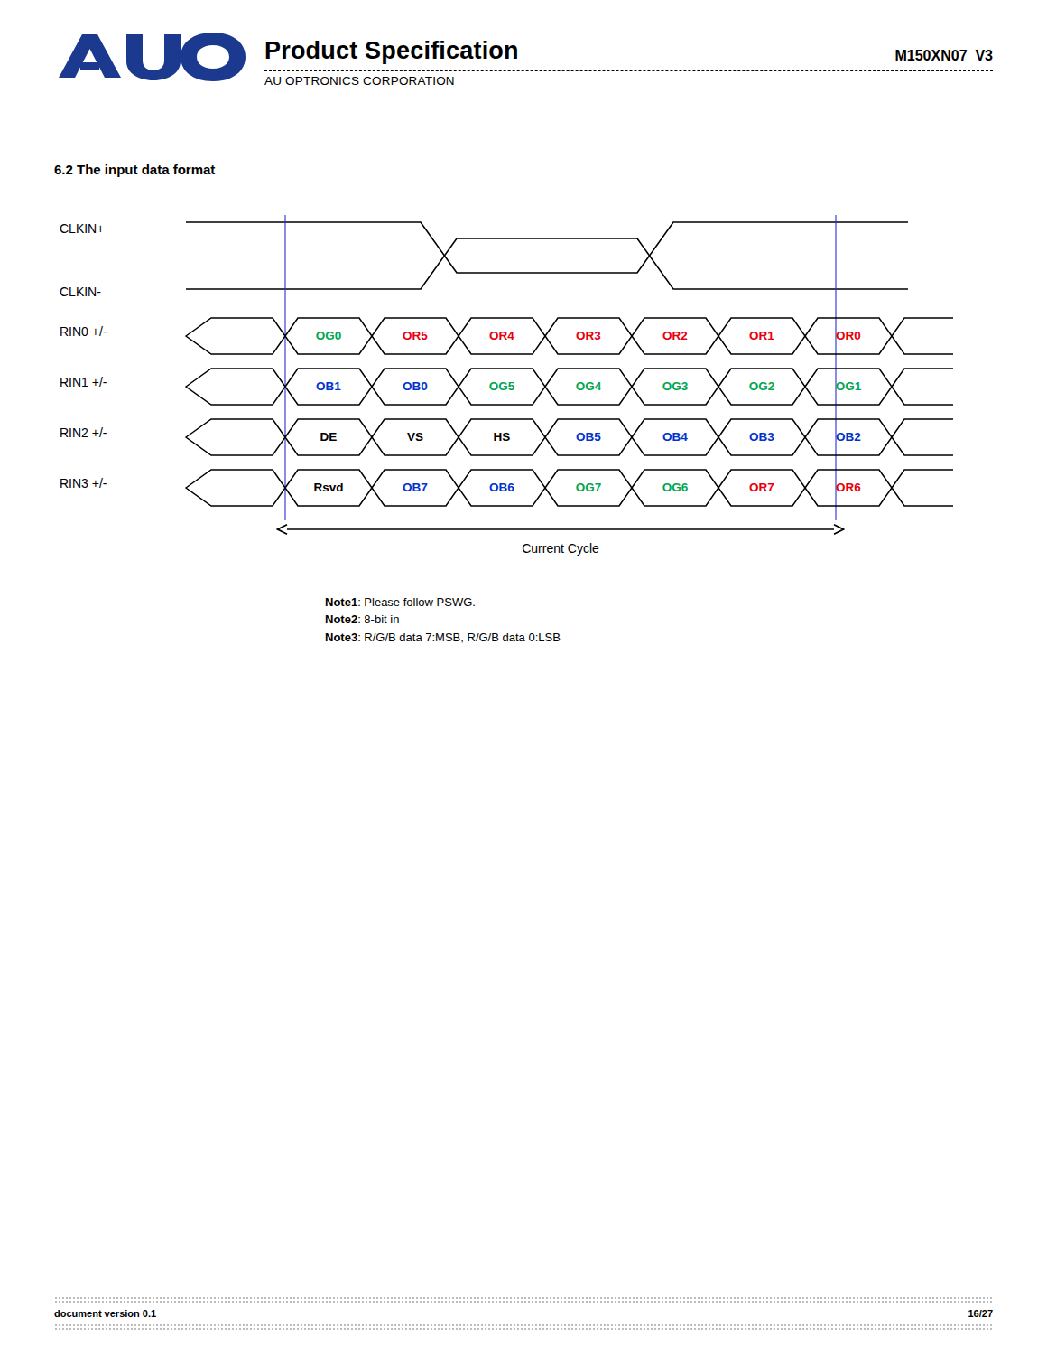Product Specification
M150XN07 V3
AU OPTRONICS CORPORATION
6.2 The input data format
CLKIN+ CLKIN- RIN0 +/- RIN1 +/- RIN2 +/- RIN3 +/- OG0 OR5 OR4 OR3 OR2 OR1 OR0 OB1 OB0 OG5 OG4 OG3 OG2 OG1 DE VS HS OB5 OB4 OB3 OB2 Rsvd OB7 OB6 OG7 OG6 OR7 OR6 Current Cycle
Note1: Please follow PSWG.
Note2: 8-bit in
Note3: R/G/B data 7:MSB, R/G/B data 0:LSB
document version 0.1 16/27